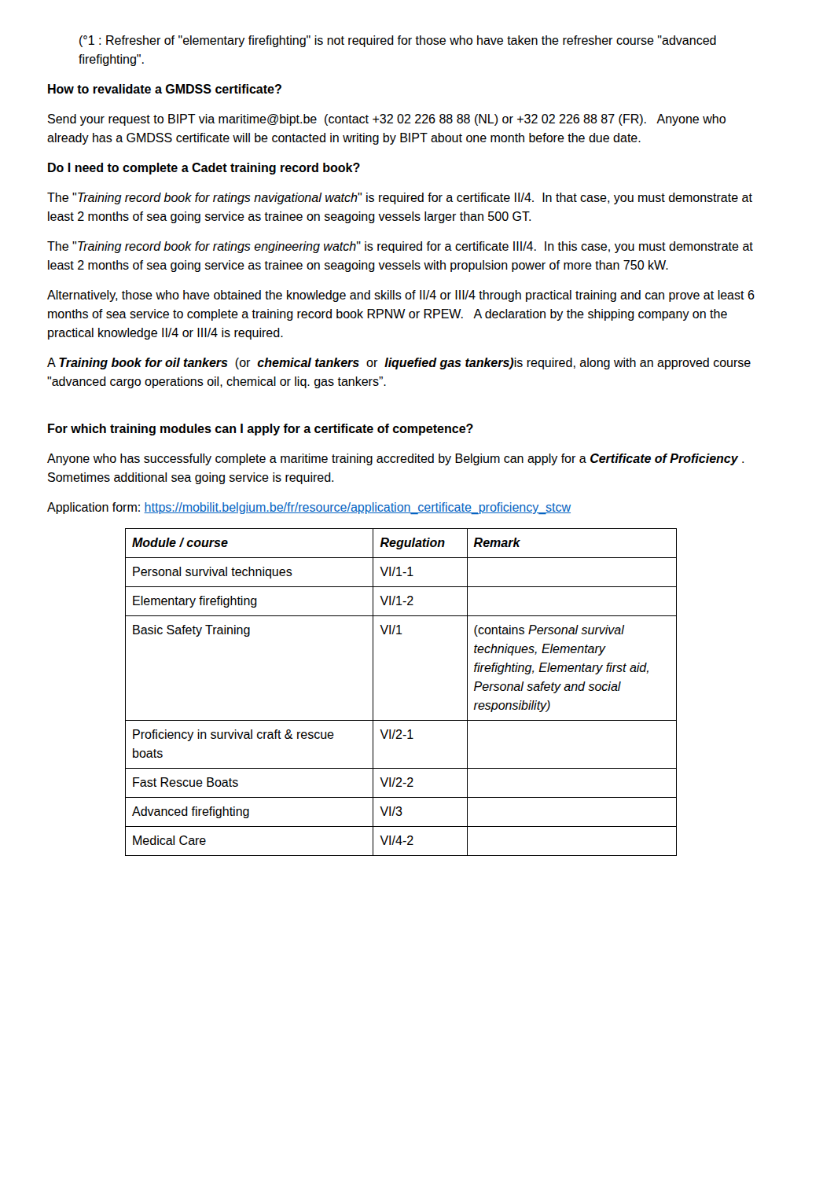(°1 : Refresher of "elementary firefighting" is not required for those who have taken the refresher course "advanced firefighting".
How to revalidate a GMDSS certificate?
Send your request to BIPT via maritime@bipt.be (contact +32 02 226 88 88 (NL) or +32 02 226 88 87 (FR). Anyone who already has a GMDSS certificate will be contacted in writing by BIPT about one month before the due date.
Do I need to complete a Cadet training record book?
The "Training record book for ratings navigational watch" is required for a certificate II/4. In that case, you must demonstrate at least 2 months of sea going service as trainee on seagoing vessels larger than 500 GT.
The "Training record book for ratings engineering watch" is required for a certificate III/4. In this case, you must demonstrate at least 2 months of sea going service as trainee on seagoing vessels with propulsion power of more than 750 kW.
Alternatively, those who have obtained the knowledge and skills of II/4 or III/4 through practical training and can prove at least 6 months of sea service to complete a training record book RPNW or RPEW. A declaration by the shipping company on the practical knowledge II/4 or III/4 is required.
A Training book for oil tankers (or chemical tankers or liquefied gas tankers) is required, along with an approved course "advanced cargo operations oil, chemical or liq. gas tankers”.
For which training modules can I apply for a certificate of competence?
Anyone who has successfully complete a maritime training accredited by Belgium can apply for a Certificate of Proficiency . Sometimes additional sea going service is required.
Application form: https://mobilit.belgium.be/fr/resource/application_certificate_proficiency_stcw
| Module / course | Regulation | Remark |
| --- | --- | --- |
| Personal survival techniques | VI/1-1 | |
| Elementary firefighting | VI/1-2 | |
| Basic Safety Training | VI/1 | (contains Personal survival techniques, Elementary firefighting, Elementary first aid, Personal safety and social responsibility) |
| Proficiency in survival craft & rescue boats | VI/2-1 | |
| Fast Rescue Boats | VI/2-2 | |
| Advanced firefighting | VI/3 | |
| Medical Care | VI/4-2 | |